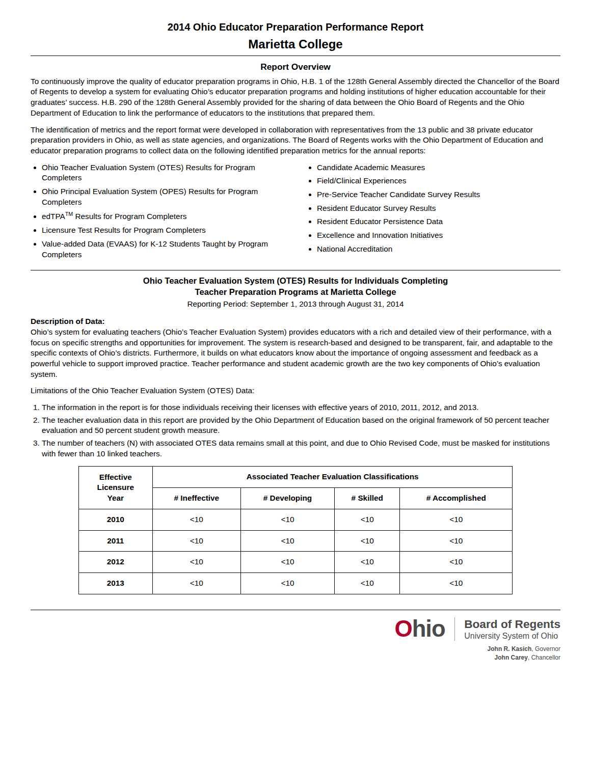2014 Ohio Educator Preparation Performance Report
Marietta College
Report Overview
To continuously improve the quality of educator preparation programs in Ohio, H.B. 1 of the 128th General Assembly directed the Chancellor of the Board of Regents to develop a system for evaluating Ohio’s educator preparation programs and holding institutions of higher education accountable for their graduates’ success. H.B. 290 of the 128th General Assembly provided for the sharing of data between the Ohio Board of Regents and the Ohio Department of Education to link the performance of educators to the institutions that prepared them.
The identification of metrics and the report format were developed in collaboration with representatives from the 13 public and 38 private educator preparation providers in Ohio, as well as state agencies, and organizations. The Board of Regents works with the Ohio Department of Education and educator preparation programs to collect data on the following identified preparation metrics for the annual reports:
Ohio Teacher Evaluation System (OTES) Results for Program Completers
Ohio Principal Evaluation System (OPES) Results for Program Completers
edTPATM Results for Program Completers
Licensure Test Results for Program Completers
Value-added Data (EVAAS) for K-12 Students Taught by Program Completers
Candidate Academic Measures
Field/Clinical Experiences
Pre-Service Teacher Candidate Survey Results
Resident Educator Survey Results
Resident Educator Persistence Data
Excellence and Innovation Initiatives
National Accreditation
Ohio Teacher Evaluation System (OTES) Results for Individuals Completing
Teacher Preparation Programs at Marietta College
Reporting Period: September 1, 2013 through August 31, 2014
Description of Data:
Ohio’s system for evaluating teachers (Ohio’s Teacher Evaluation System) provides educators with a rich and detailed view of their performance, with a focus on specific strengths and opportunities for improvement. The system is research-based and designed to be transparent, fair, and adaptable to the specific contexts of Ohio’s districts. Furthermore, it builds on what educators know about the importance of ongoing assessment and feedback as a powerful vehicle to support improved practice. Teacher performance and student academic growth are the two key components of Ohio’s evaluation system.
Limitations of the Ohio Teacher Evaluation System (OTES) Data:
The information in the report is for those individuals receiving their licenses with effective years of 2010, 2011, 2012, and 2013.
The teacher evaluation data in this report are provided by the Ohio Department of Education based on the original framework of 50 percent teacher evaluation and 50 percent student growth measure.
The number of teachers (N) with associated OTES data remains small at this point, and due to Ohio Revised Code, must be masked for institutions with fewer than 10 linked teachers.
| Effective Licensure Year | Associated Teacher Evaluation Classifications |
| --- | --- |
| # Ineffective | # Developing | # Skilled | # Accomplished |
| 2010 | <10 | <10 | <10 | <10 |
| 2011 | <10 | <10 | <10 | <10 |
| 2012 | <10 | <10 | <10 | <10 |
| 2013 | <10 | <10 | <10 | <10 |
Ohio Board of Regents
University System of Ohio
John R. Kasich, Governor
John Carey, Chancellor